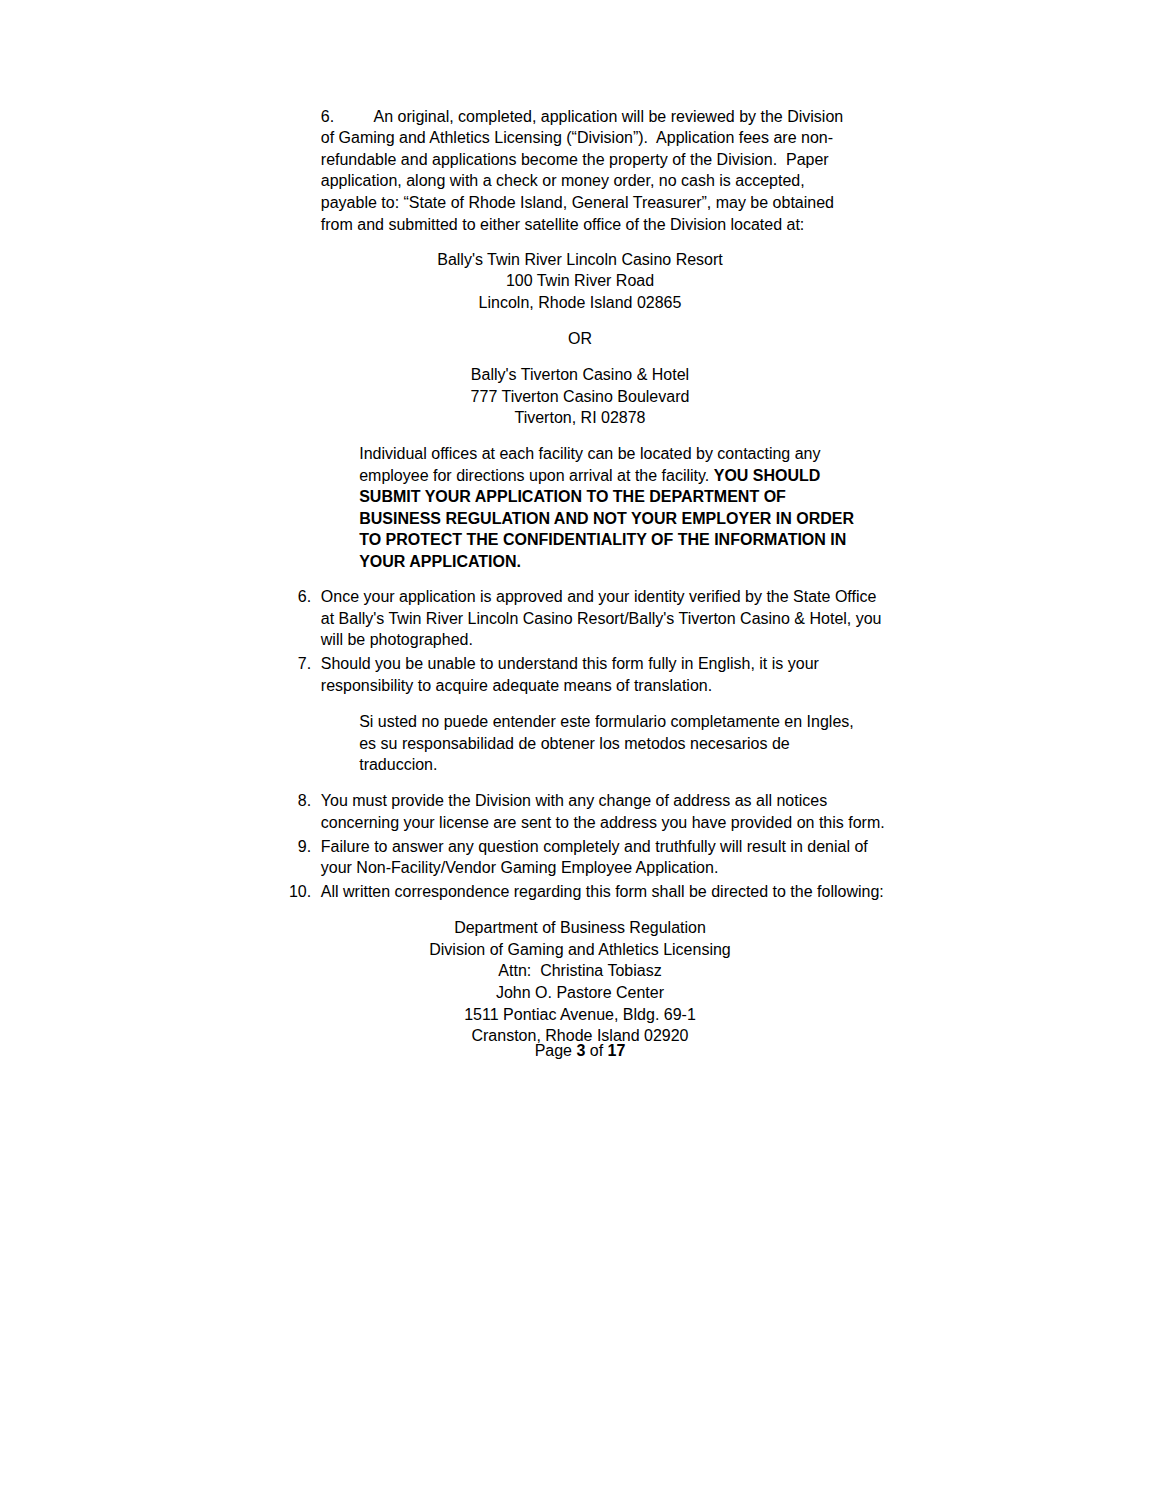6. An original, completed, application will be reviewed by the Division of Gaming and Athletics Licensing (“Division”). Application fees are non-refundable and applications become the property of the Division. Paper application, along with a check or money order, no cash is accepted, payable to: “State of Rhode Island, General Treasurer”, may be obtained from and submitted to either satellite office of the Division located at:
Bally's Twin River Lincoln Casino Resort
100 Twin River Road
Lincoln, Rhode Island 02865
OR
Bally's Tiverton Casino & Hotel
777 Tiverton Casino Boulevard
Tiverton, RI 02878
Individual offices at each facility can be located by contacting any employee for directions upon arrival at the facility. YOU SHOULD SUBMIT YOUR APPLICATION TO THE DEPARTMENT OF BUSINESS REGULATION AND NOT YOUR EMPLOYER IN ORDER TO PROTECT THE CONFIDENTIALITY OF THE INFORMATION IN YOUR APPLICATION.
6. Once your application is approved and your identity verified by the State Office at Bally's Twin River Lincoln Casino Resort/Bally's Tiverton Casino & Hotel, you will be photographed.
7. Should you be unable to understand this form fully in English, it is your responsibility to acquire adequate means of translation.
Si usted no puede entender este formulario completamente en Ingles, es su responsabilidad de obtener los metodos necesarios de traduccion.
8. You must provide the Division with any change of address as all notices concerning your license are sent to the address you have provided on this form.
9. Failure to answer any question completely and truthfully will result in denial of your Non-Facility/Vendor Gaming Employee Application.
10. All written correspondence regarding this form shall be directed to the following:
Department of Business Regulation
Division of Gaming and Athletics Licensing
Attn: Christina Tobiasz
John O. Pastore Center
1511 Pontiac Avenue, Bldg. 69-1
Cranston, Rhode Island 02920
Page 3 of 17